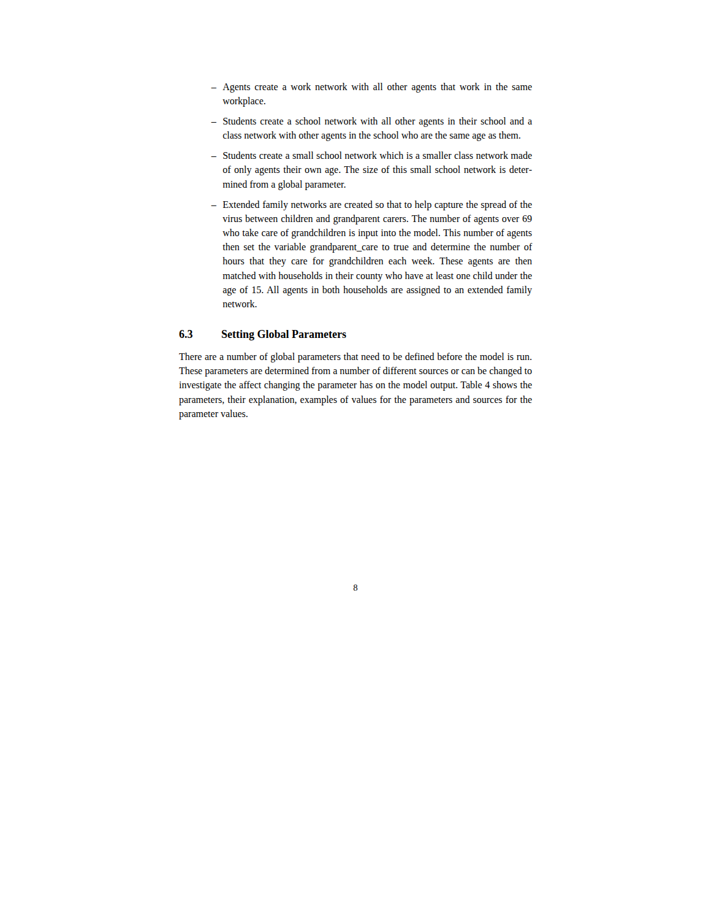Agents create a work network with all other agents that work in the same workplace.
Students create a school network with all other agents in their school and a class network with other agents in the school who are the same age as them.
Students create a small school network which is a smaller class network made of only agents their own age. The size of this small school network is determined from a global parameter.
Extended family networks are created so that to help capture the spread of the virus between children and grandparent carers. The number of agents over 69 who take care of grandchildren is input into the model. This number of agents then set the variable grandparent_care to true and determine the number of hours that they care for grandchildren each week. These agents are then matched with households in their county who have at least one child under the age of 15. All agents in both households are assigned to an extended family network.
6.3 Setting Global Parameters
There are a number of global parameters that need to be defined before the model is run. These parameters are determined from a number of different sources or can be changed to investigate the affect changing the parameter has on the model output. Table 4 shows the parameters, their explanation, examples of values for the parameters and sources for the parameter values.
8